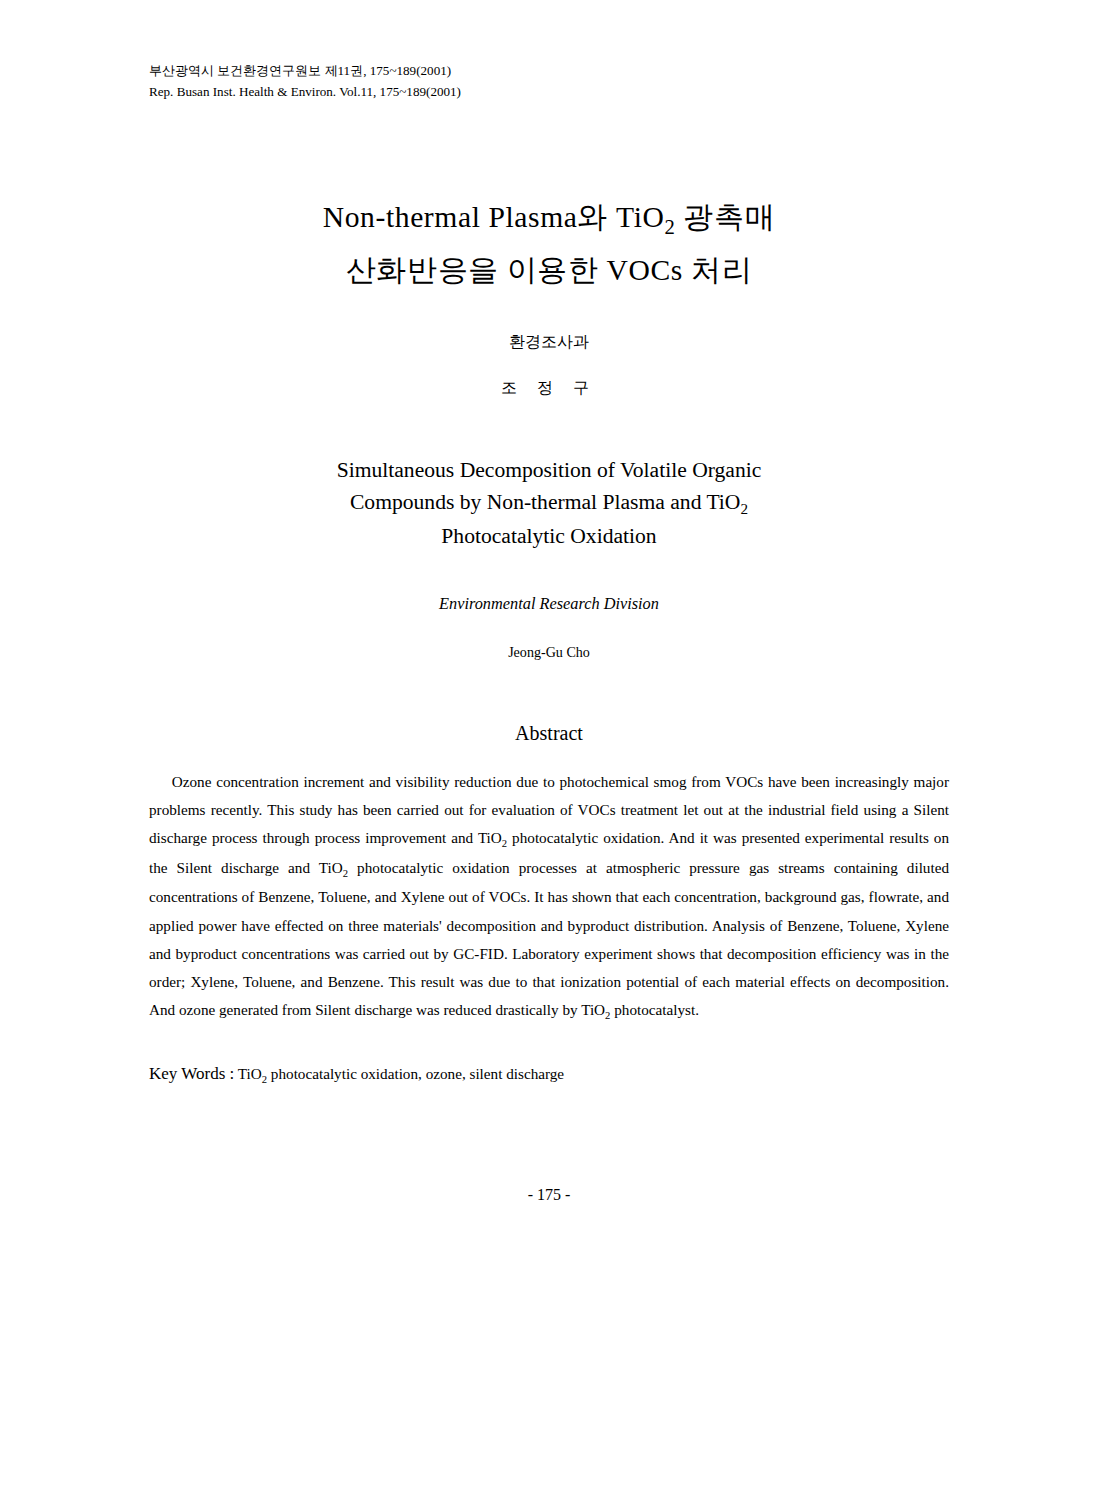부산광역시 보건환경연구원보 제11권, 175~189(2001)
Rep. Busan Inst. Health & Environ. Vol.11, 175~189(2001)
Non-thermal Plasma와 TiO2 광촉매
산화반응을 이용한 VOCs 처리
환경조사과
조 정 구
Simultaneous Decomposition of Volatile Organic
Compounds by Non-thermal Plasma and TiO2
Photocatalytic Oxidation
Environmental Research Division
Jeong-Gu Cho
Abstract
Ozone concentration increment and visibility reduction due to photochemical smog from VOCs have been increasingly major problems recently. This study has been carried out for evaluation of VOCs treatment let out at the industrial field using a Silent discharge process through process improvement and TiO2 photocatalytic oxidation. And it was presented experimental results on the Silent discharge and TiO2 photocatalytic oxidation processes at atmospheric pressure gas streams containing diluted concentrations of Benzene, Toluene, and Xylene out of VOCs. It has shown that each concentration, background gas, flowrate, and applied power have effected on three materials' decomposition and byproduct distribution. Analysis of Benzene, Toluene, Xylene and byproduct concentrations was carried out by GC-FID. Laboratory experiment shows that decomposition efficiency was in the order; Xylene, Toluene, and Benzene. This result was due to that ionization potential of each material effects on decomposition. And ozone generated from Silent discharge was reduced drastically by TiO2 photocatalyst.
Key Words : TiO2 photocatalytic oxidation, ozone, silent discharge
- 175 -